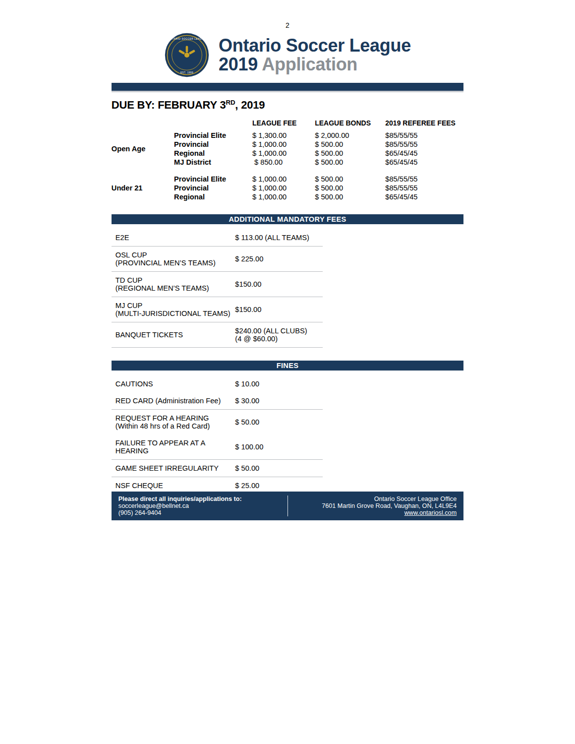2
ONTARIO SOCCER LEAGUE EST. 1999
Ontario Soccer League
2019 Application
DUE BY: FEBRUARY 3RD, 2019
| | | LEAGUE FEE | LEAGUE BONDS | 2019 REFEREE FEES |
| --- | --- | --- | --- | --- |
| | Provincial Elite | $ 1,300.00 | $ 2,000.00 | $85/55/55 |
| Open Age | Provincial | $ 1,000.00 | $ 500.00 | $85/55/55 |
| Regional | $ 1,000.00 | $ 500.00 | $65/45/45 |
| | MJ District | $ 850.00 | $ 500.00 | $65/45/45 |
| | Provincial Elite | $ 1,000.00 | $ 500.00 | $85/55/55 |
| Under 21 | Provincial | $ 1,000.00 | $ 500.00 | $85/55/55 |
| | Regional | $ 1,000.00 | $ 500.00 | $65/45/45 |
ADDITIONAL MANDATORY FEES
| E2E | $ 113.00 (ALL TEAMS) | |
| OSL CUP (PROVINCIAL MEN’S TEAMS) | $ 225.00 | |
| TD CUP (REGIONAL MEN’S TEAMS) | $150.00 | |
| MJ CUP (MULTI-JURISDICTIONAL TEAMS) | $150.00 | |
| BANQUET TICKETS | $240.00 (ALL CLUBS) (4 @ $60.00) | |
FINES
| CAUTIONS | $ 10.00 | |
| RED CARD (Administration Fee) | $ 30.00 | |
| REQUEST FOR A HEARING (Within 48 hrs of a Red Card) | $ 50.00 | |
| FAILURE TO APPEAR AT A HEARING | $ 100.00 | |
| GAME SHEET IRREGULARITY | $ 50.00 | |
| NSF CHEQUE | $ 25.00 | |
Please direct all inquiries/applications to:
soccerleague@bellnet.ca
(905) 264-9404
Ontario Soccer League Office
7601 Martin Grove Road, Vaughan, ON, L4L9E4
www.ontariosl.com